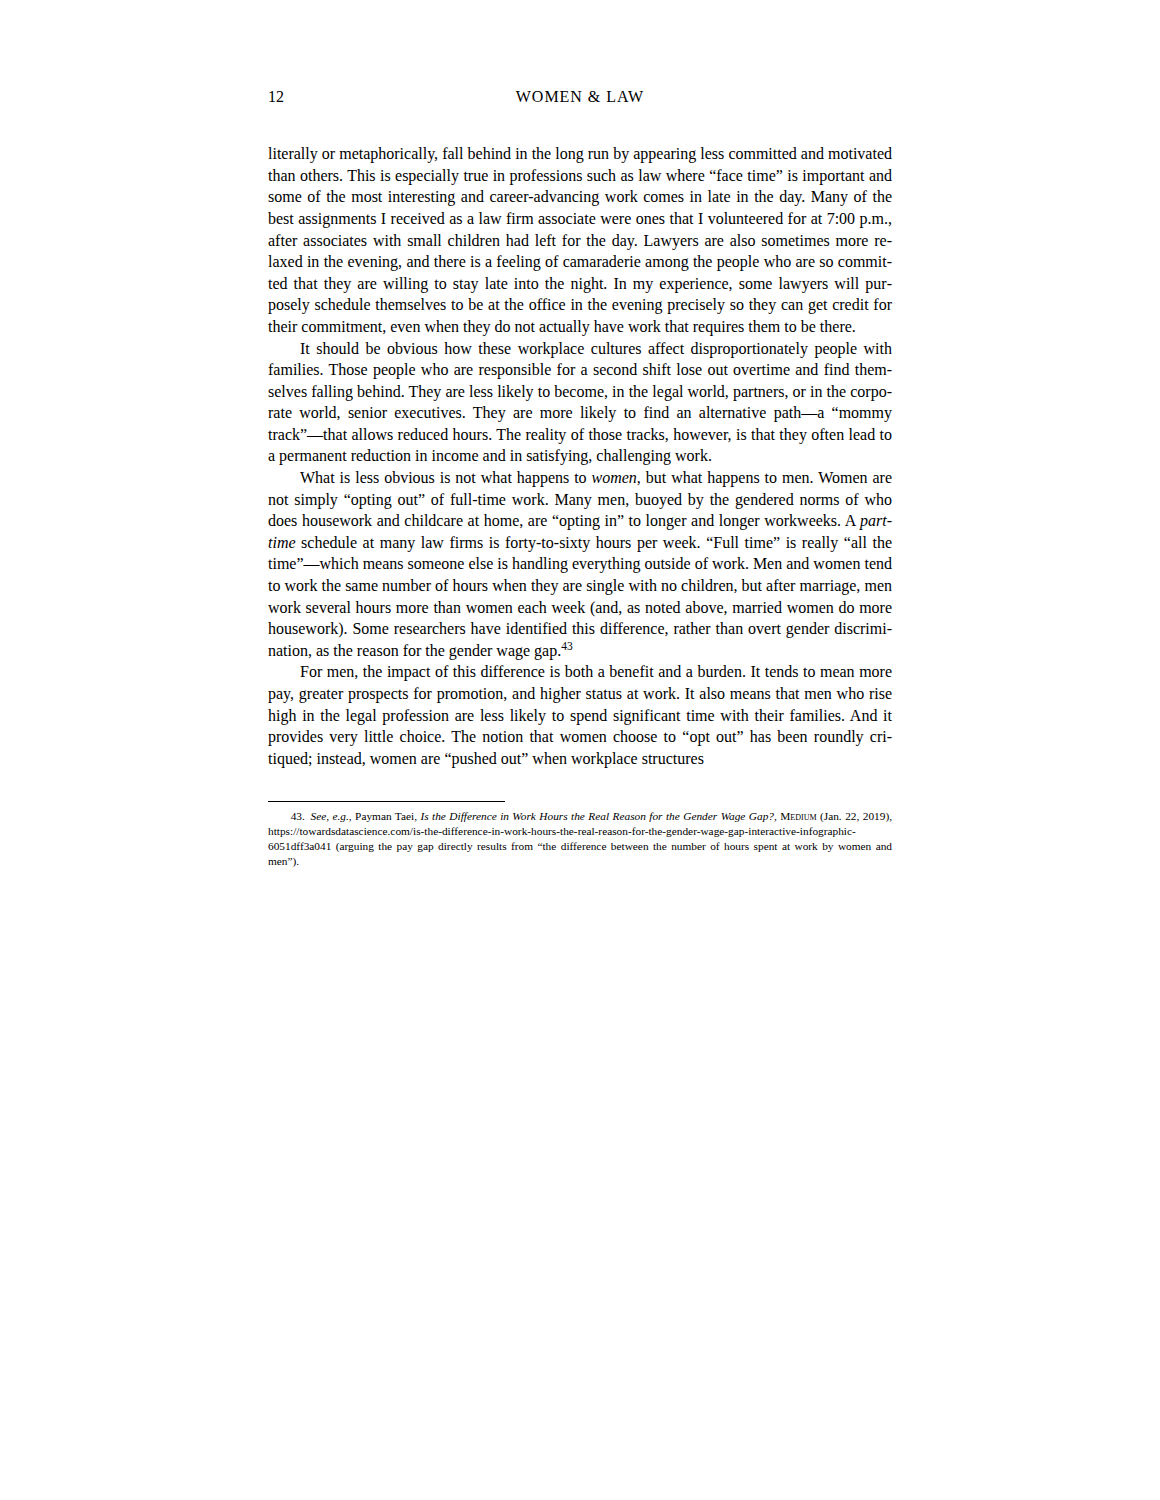12 WOMEN & LAW 12
literally or metaphorically, fall behind in the long run by appearing less committed and motivated than others. This is especially true in professions such as law where “face time” is important and some of the most interesting and career-advancing work comes in late in the day. Many of the best assignments I received as a law firm associate were ones that I volunteered for at 7:00 p.m., after associates with small children had left for the day. Lawyers are also sometimes more relaxed in the evening, and there is a feeling of camaraderie among the people who are so committed that they are willing to stay late into the night. In my experience, some lawyers will purposely schedule themselves to be at the office in the evening precisely so they can get credit for their commitment, even when they do not actually have work that requires them to be there.
It should be obvious how these workplace cultures affect disproportionately people with families. Those people who are responsible for a second shift lose out overtime and find themselves falling behind. They are less likely to become, in the legal world, partners, or in the corporate world, senior executives. They are more likely to find an alternative path—a “mommy track”—that allows reduced hours. The reality of those tracks, however, is that they often lead to a permanent reduction in income and in satisfying, challenging work.
What is less obvious is not what happens to women, but what happens to men. Women are not simply “opting out” of full-time work. Many men, buoyed by the gendered norms of who does housework and childcare at home, are “opting in” to longer and longer workweeks. A part-time schedule at many law firms is forty-to-sixty hours per week. “Full time” is really “all the time”—which means someone else is handling everything outside of work. Men and women tend to work the same number of hours when they are single with no children, but after marriage, men work several hours more than women each week (and, as noted above, married women do more housework). Some researchers have identified this difference, rather than overt gender discrimination, as the reason for the gender wage gap.43
For men, the impact of this difference is both a benefit and a burden. It tends to mean more pay, greater prospects for promotion, and higher status at work. It also means that men who rise high in the legal profession are less likely to spend significant time with their families. And it provides very little choice. The notion that women choose to “opt out” has been roundly critiqued; instead, women are “pushed out” when workplace structures
43. See, e.g., Payman Taei, Is the Difference in Work Hours the Real Reason for the Gender Wage Gap?, Medium (Jan. 22, 2019), https://towardsdatascience.com/is-the-difference-in-work-hours-the-real-reason-for-the-gender-wage-gap-interactive-infographic-6051dff3a041 (arguing the pay gap directly results from “the difference between the number of hours spent at work by women and men”).